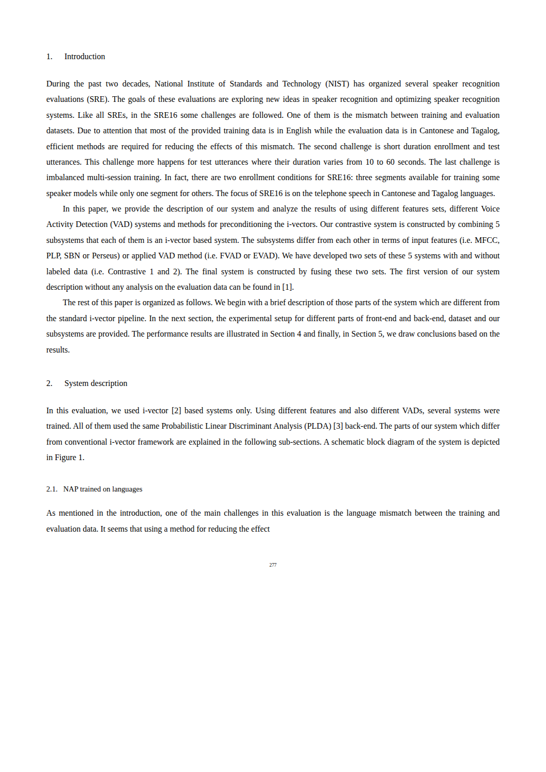1. Introduction
During the past two decades, National Institute of Standards and Technology (NIST) has organized several speaker recognition evaluations (SRE). The goals of these evaluations are exploring new ideas in speaker recognition and optimizing speaker recognition systems. Like all SREs, in the SRE16 some challenges are followed. One of them is the mismatch between training and evaluation datasets. Due to attention that most of the provided training data is in English while the evaluation data is in Cantonese and Tagalog, efficient methods are required for reducing the effects of this mismatch. The second challenge is short duration enrollment and test utterances. This challenge more happens for test utterances where their duration varies from 10 to 60 seconds. The last challenge is imbalanced multi-session training. In fact, there are two enrollment conditions for SRE16: three segments available for training some speaker models while only one segment for others. The focus of SRE16 is on the telephone speech in Cantonese and Tagalog languages.
In this paper, we provide the description of our system and analyze the results of using different features sets, different Voice Activity Detection (VAD) systems and methods for preconditioning the i-vectors. Our contrastive system is constructed by combining 5 subsystems that each of them is an i-vector based system. The subsystems differ from each other in terms of input features (i.e. MFCC, PLP, SBN or Perseus) or applied VAD method (i.e. FVAD or EVAD). We have developed two sets of these 5 systems with and without labeled data (i.e. Contrastive 1 and 2). The final system is constructed by fusing these two sets. The first version of our system description without any analysis on the evaluation data can be found in [1].
The rest of this paper is organized as follows. We begin with a brief description of those parts of the system which are different from the standard i-vector pipeline. In the next section, the experimental setup for different parts of front-end and back-end, dataset and our subsystems are provided. The performance results are illustrated in Section 4 and finally, in Section 5, we draw conclusions based on the results.
2. System description
In this evaluation, we used i-vector [2] based systems only. Using different features and also different VADs, several systems were trained. All of them used the same Probabilistic Linear Discriminant Analysis (PLDA) [3] back-end. The parts of our system which differ from conventional i-vector framework are explained in the following sub-sections. A schematic block diagram of the system is depicted in Figure 1.
2.1. NAP trained on languages
As mentioned in the introduction, one of the main challenges in this evaluation is the language mismatch between the training and evaluation data. It seems that using a method for reducing the effect
277